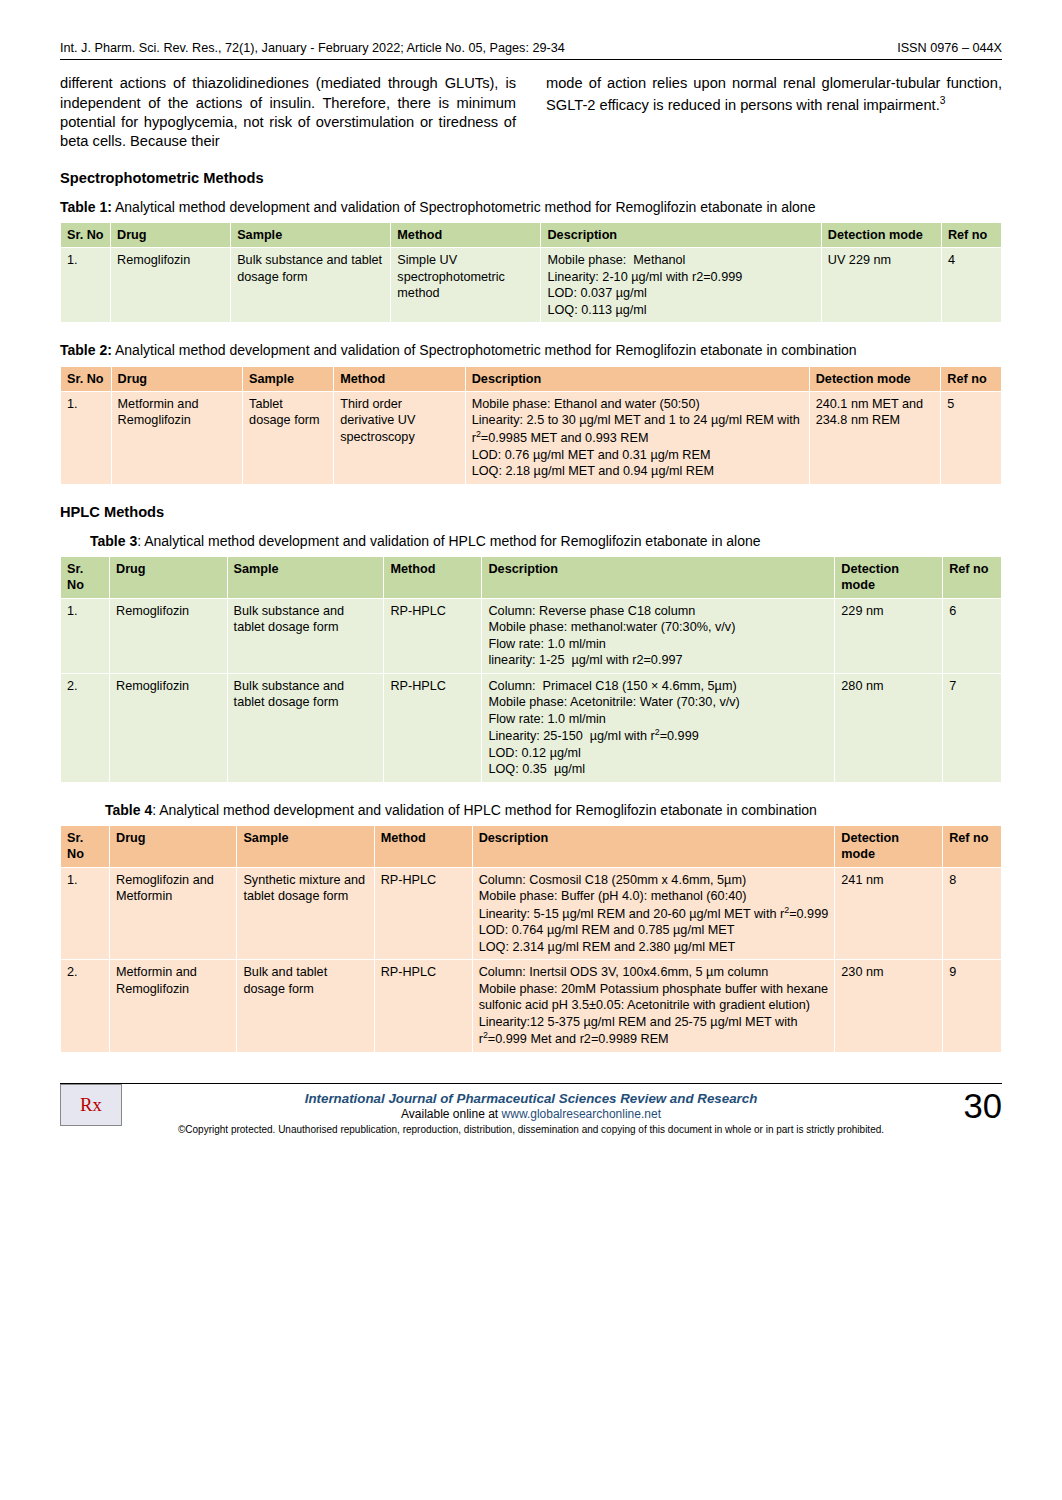Int. J. Pharm. Sci. Rev. Res., 72(1), January - February 2022; Article No. 05, Pages: 29-34
ISSN 0976 – 044X
different actions of thiazolidinediones (mediated through GLUTs), is independent of the actions of insulin. Therefore, there is minimum potential for hypoglycemia, not risk of overstimulation or tiredness of beta cells. Because their
mode of action relies upon normal renal glomerular-tubular function, SGLT-2 efficacy is reduced in persons with renal impairment.3
Spectrophotometric Methods
Table 1: Analytical method development and validation of Spectrophotometric method for Remoglifozin etabonate in alone
| Sr. No | Drug | Sample | Method | Description | Detection mode | Ref no |
| --- | --- | --- | --- | --- | --- | --- |
| 1. | Remoglifozin | Bulk substance and tablet dosage form | Simple UV spectrophotometric method | Mobile phase: Methanol Linearity: 2-10 µg/ml with r2=0.999 LOD: 0.037 µg/ml LOQ: 0.113 µg/ml | UV 229 nm | 4 |
Table 2: Analytical method development and validation of Spectrophotometric method for Remoglifozin etabonate in combination
| Sr. No | Drug | Sample | Method | Description | Detection mode | Ref no |
| --- | --- | --- | --- | --- | --- | --- |
| 1. | Metformin and Remoglifozin | Tablet dosage form | Third order derivative UV spectroscopy | Mobile phase: Ethanol and water (50:50) Linearity: 2.5 to 30 µg/ml MET and 1 to 24 µg/ml REM with r 2 =0.9985 MET and 0.993 REM LOD: 0.76 µg/ml MET and 0.31 µg/m REM LOQ: 2.18 µg/ml MET and 0.94 µg/ml REM | 240.1 nm MET and 234.8 nm REM | 5 |
HPLC Methods
Table 3: Analytical method development and validation of HPLC method for Remoglifozin etabonate in alone
| Sr. No | Drug | Sample | Method | Description | Detection mode | Ref no |
| --- | --- | --- | --- | --- | --- | --- |
| 1. | Remoglifozin | Bulk substance and tablet dosage form | RP-HPLC | Column: Reverse phase C18 column Mobile phase: methanol:water (70:30%, v/v) Flow rate: 1.0 ml/min linearity: 1-25 µg/ml with r2=0.997 | 229 nm | 6 |
| 2. | Remoglifozin | Bulk substance and tablet dosage form | RP-HPLC | Column: Primacel C18 (150 × 4.6mm, 5µm) Mobile phase: Acetonitrile: Water (70:30, v/v) Flow rate: 1.0 ml/min Linearity: 25-150 µg/ml with r 2 =0.999 LOD: 0.12 µg/ml LOQ: 0.35 µg/ml | 280 nm | 7 |
Table 4: Analytical method development and validation of HPLC method for Remoglifozin etabonate in combination
| Sr. No | Drug | Sample | Method | Description | Detection mode | Ref no |
| --- | --- | --- | --- | --- | --- | --- |
| 1. | Remoglifozin and Metformin | Synthetic mixture and tablet dosage form | RP-HPLC | Column: Cosmosil C18 (250mm x 4.6mm, 5µm) Mobile phase: Buffer (pH 4.0): methanol (60:40) Linearity: 5-15 µg/ml REM and 20-60 µg/ml MET with r 2 =0.999 LOD: 0.764 µg/ml REM and 0.785 µg/ml MET LOQ: 2.314 µg/ml REM and 2.380 µg/ml MET | 241 nm | 8 |
| 2. | Metformin and Remoglifozin | Bulk and tablet dosage form | RP-HPLC | Column: Inertsil ODS 3V, 100x4.6mm, 5 µm column Mobile phase: 20mM Potassium phosphate buffer with hexane sulfonic acid pH 3.5±0.05: Acetonitrile with gradient elution) Linearity:12 5-375 µg/ml REM and 25-75 µg/ml MET with r 2 =0.999 Met and r2=0.9989 REM | 230 nm | 9 |
Rx
30
International Journal of Pharmaceutical Sciences Review and Research
Available online at www.globalresearchonline.net
©Copyright protected. Unauthorised republication, reproduction, distribution, dissemination and copying of this document in whole or in part is strictly prohibited.